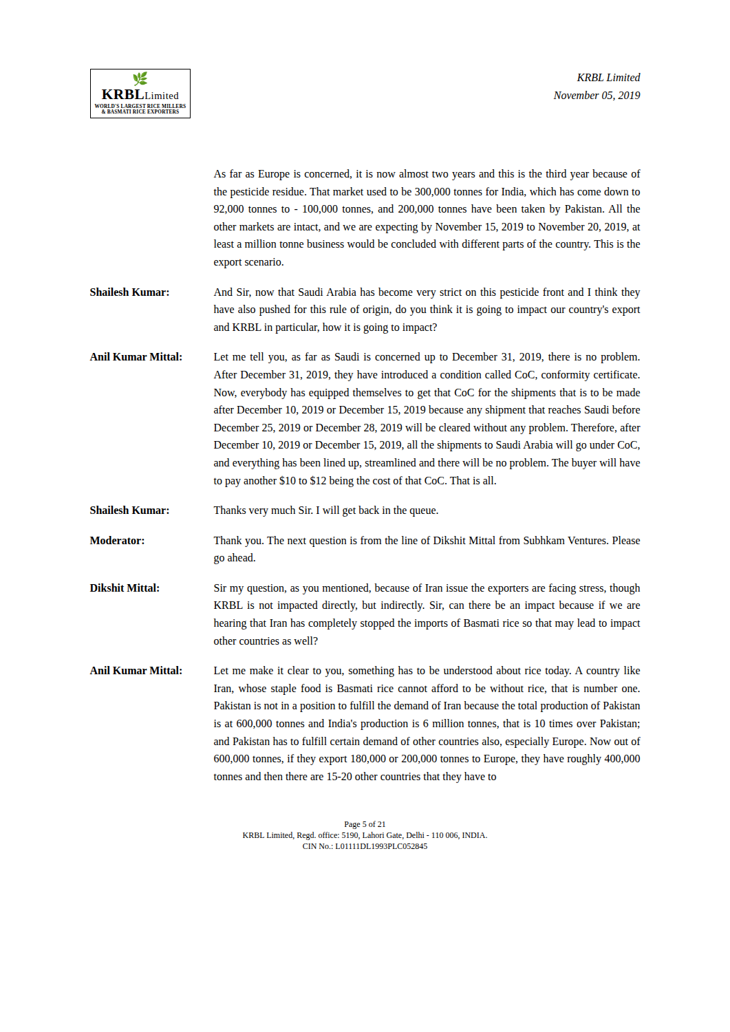🌿
KRBLLimited
WORLD'S LARGEST RICE MILLERS
& BASMATI RICE EXPORTERS
KRBL Limited
November 05, 2019
As far as Europe is concerned, it is now almost two years and this is the third year because of the pesticide residue. That market used to be 300,000 tonnes for India, which has come down to 92,000 tonnes to - 100,000 tonnes, and 200,000 tonnes have been taken by Pakistan. All the other markets are intact, and we are expecting by November 15, 2019 to November 20, 2019, at least a million tonne business would be concluded with different parts of the country. This is the export scenario.
Shailesh Kumar:
And Sir, now that Saudi Arabia has become very strict on this pesticide front and I think they have also pushed for this rule of origin, do you think it is going to impact our country's export and KRBL in particular, how it is going to impact?
Anil Kumar Mittal:
Let me tell you, as far as Saudi is concerned up to December 31, 2019, there is no problem. After December 31, 2019, they have introduced a condition called CoC, conformity certificate. Now, everybody has equipped themselves to get that CoC for the shipments that is to be made after December 10, 2019 or December 15, 2019 because any shipment that reaches Saudi before December 25, 2019 or December 28, 2019 will be cleared without any problem. Therefore, after December 10, 2019 or December 15, 2019, all the shipments to Saudi Arabia will go under CoC, and everything has been lined up, streamlined and there will be no problem. The buyer will have to pay another $10 to $12 being the cost of that CoC. That is all.
Shailesh Kumar:
Thanks very much Sir. I will get back in the queue.
Moderator:
Thank you. The next question is from the line of Dikshit Mittal from Subhkam Ventures. Please go ahead.
Dikshit Mittal:
Sir my question, as you mentioned, because of Iran issue the exporters are facing stress, though KRBL is not impacted directly, but indirectly. Sir, can there be an impact because if we are hearing that Iran has completely stopped the imports of Basmati rice so that may lead to impact other countries as well?
Anil Kumar Mittal:
Let me make it clear to you, something has to be understood about rice today. A country like Iran, whose staple food is Basmati rice cannot afford to be without rice, that is number one. Pakistan is not in a position to fulfill the demand of Iran because the total production of Pakistan is at 600,000 tonnes and India's production is 6 million tonnes, that is 10 times over Pakistan; and Pakistan has to fulfill certain demand of other countries also, especially Europe. Now out of 600,000 tonnes, if they export 180,000 or 200,000 tonnes to Europe, they have roughly 400,000 tonnes and then there are 15-20 other countries that they have to
Page 5 of 21
KRBL Limited, Regd. office: 5190, Lahori Gate, Delhi - 110 006, INDIA.
CIN No.: L01111DL1993PLC052845